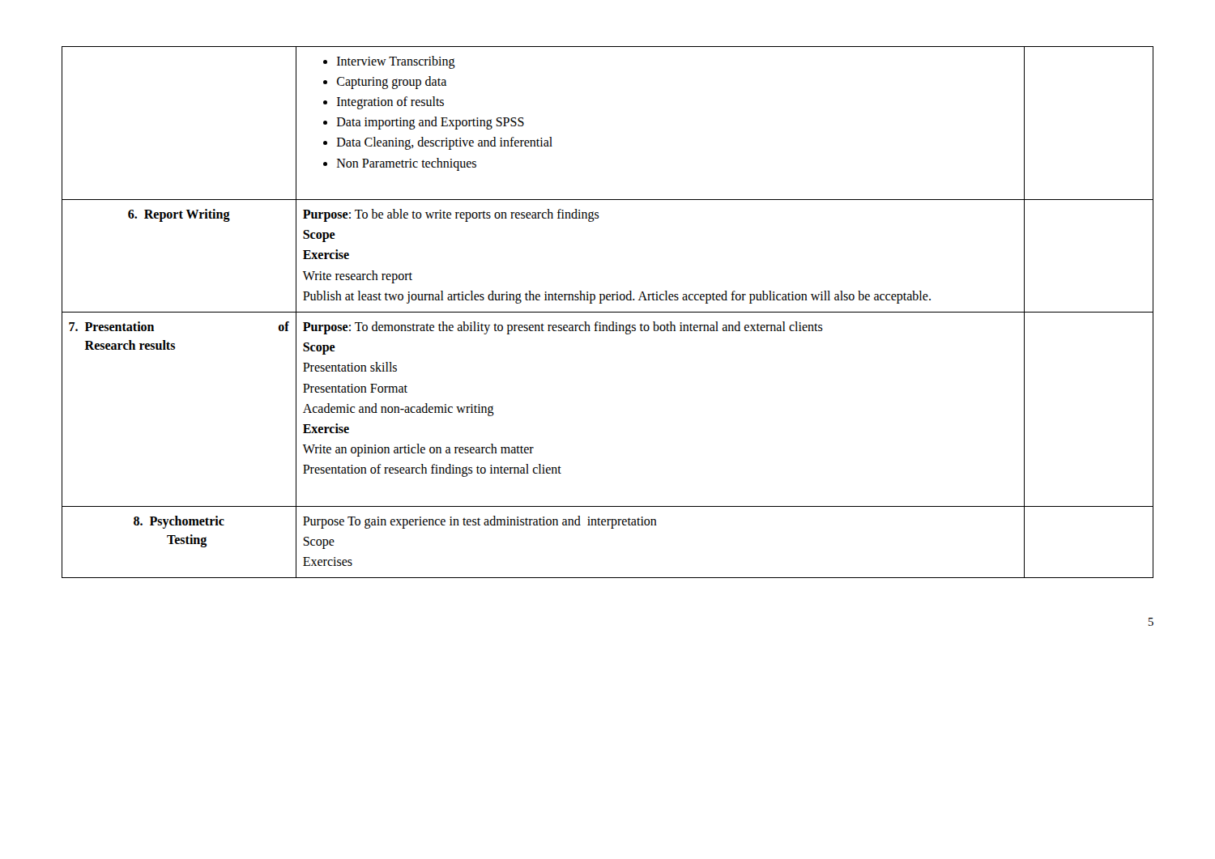| | Interview Transcribing Capturing group data Integration of results Data importing and Exporting SPSS Data Cleaning, descriptive and inferential Non Parametric techniques | |
| 6. Report Writing | Purpose : To be able to write reports on research findings Scope Exercise Write research report Publish at least two journal articles during the internship period. Articles accepted for publication will also be acceptable. | |
| 7. Presentation of Research results | Purpose : To demonstrate the ability to present research findings to both internal and external clients Scope Presentation skills Presentation Format Academic and non-academic writing Exercise Write an opinion article on a research matter Presentation of research findings to internal client | |
| 8. Psychometric Testing | Purpose To gain experience in test administration and interpretation Scope Exercises | |
5